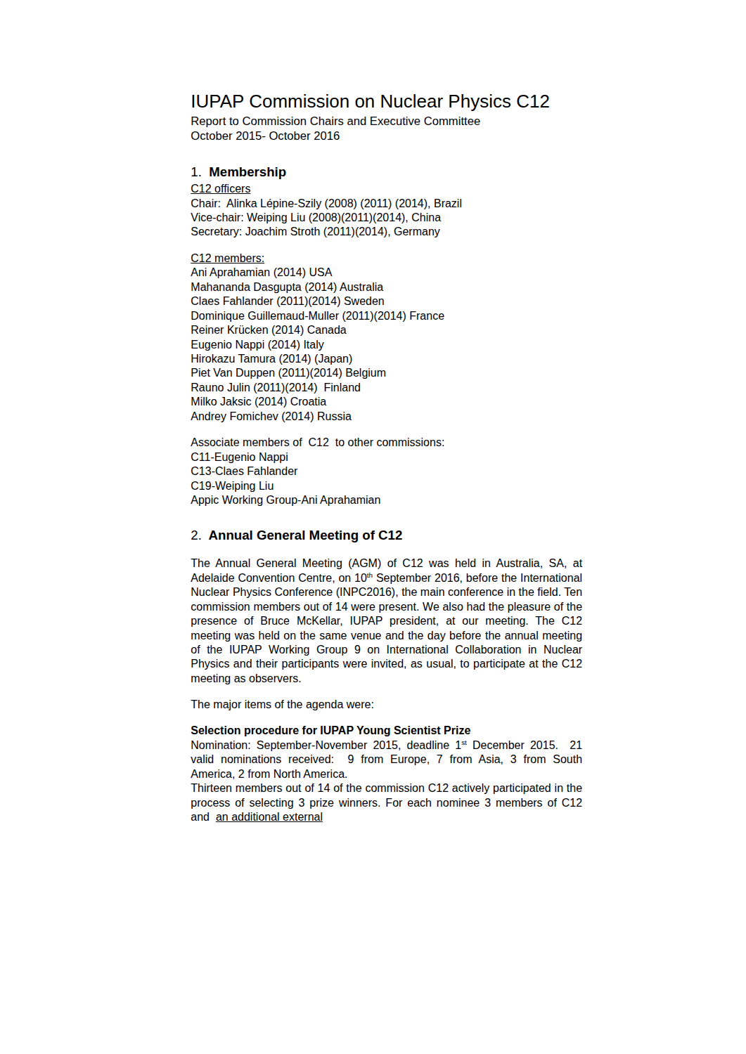IUPAP Commission on Nuclear Physics C12
Report to Commission Chairs and Executive Committee October 2015- October 2016
1. Membership
C12 officers
Chair: Alinka Lépine-Szily (2008) (2011) (2014), Brazil
Vice-chair: Weiping Liu (2008)(2011)(2014), China
Secretary: Joachim Stroth (2011)(2014), Germany
C12 members:
Ani Aprahamian (2014) USA
Mahananda Dasgupta (2014) Australia
Claes Fahlander (2011)(2014) Sweden
Dominique Guillemaud-Muller (2011)(2014) France
Reiner Krücken (2014) Canada
Eugenio Nappi (2014) Italy
Hirokazu Tamura (2014) (Japan)
Piet Van Duppen (2011)(2014) Belgium
Rauno Julin (2011)(2014) Finland
Milko Jaksic (2014) Croatia
Andrey Fomichev (2014) Russia
Associate members of C12 to other commissions:
C11-Eugenio Nappi
C13-Claes Fahlander
C19-Weiping Liu
Appic Working Group-Ani Aprahamian
2. Annual General Meeting of C12
The Annual General Meeting (AGM) of C12 was held in Australia, SA, at Adelaide Convention Centre, on 10th September 2016, before the International Nuclear Physics Conference (INPC2016), the main conference in the field. Ten commission members out of 14 were present. We also had the pleasure of the presence of Bruce McKellar, IUPAP president, at our meeting. The C12 meeting was held on the same venue and the day before the annual meeting of the IUPAP Working Group 9 on International Collaboration in Nuclear Physics and their participants were invited, as usual, to participate at the C12 meeting as observers.
The major items of the agenda were:
Selection procedure for IUPAP Young Scientist Prize
Nomination: September-November 2015, deadline 1st December 2015. 21 valid nominations received: 9 from Europe, 7 from Asia, 3 from South America, 2 from North America.
Thirteen members out of 14 of the commission C12 actively participated in the process of selecting 3 prize winners. For each nominee 3 members of C12 and an additional external